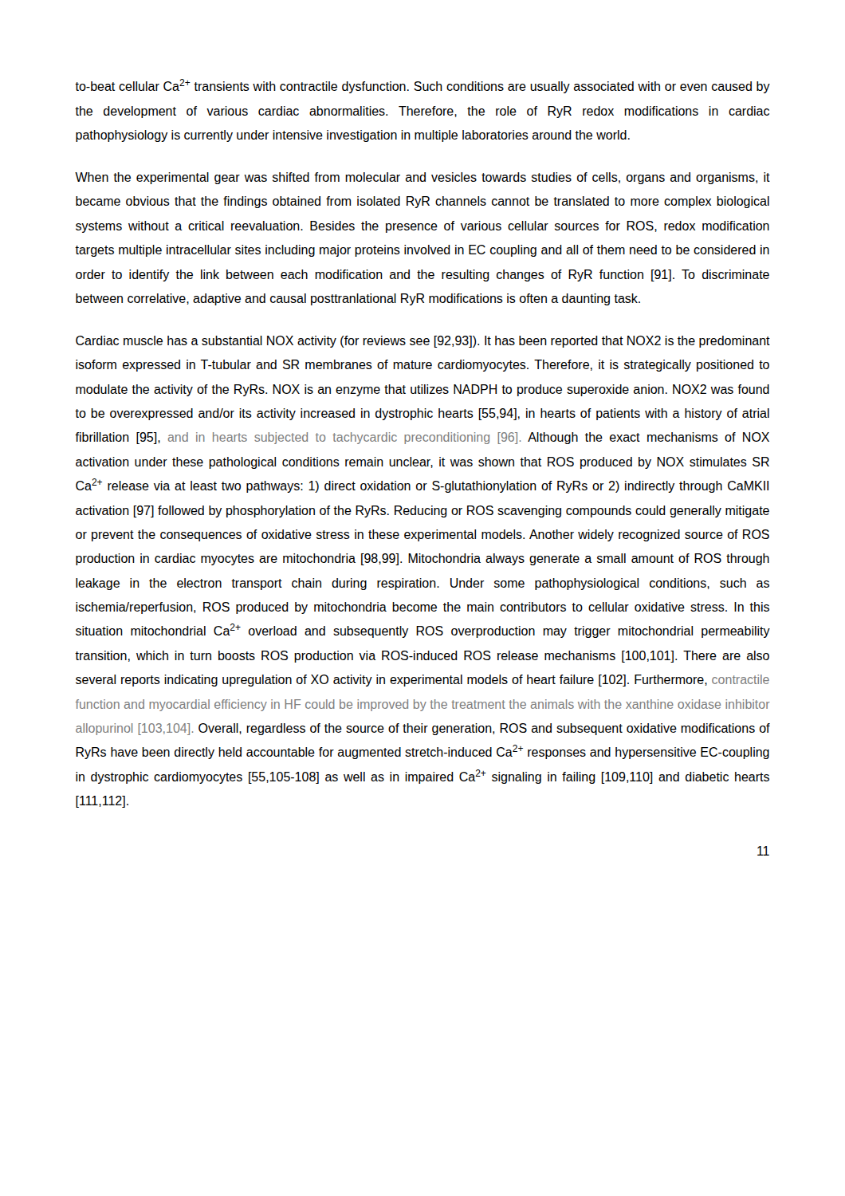to-beat cellular Ca2+ transients with contractile dysfunction. Such conditions are usually associated with or even caused by the development of various cardiac abnormalities. Therefore, the role of RyR redox modifications in cardiac pathophysiology is currently under intensive investigation in multiple laboratories around the world.
When the experimental gear was shifted from molecular and vesicles towards studies of cells, organs and organisms, it became obvious that the findings obtained from isolated RyR channels cannot be translated to more complex biological systems without a critical reevaluation. Besides the presence of various cellular sources for ROS, redox modification targets multiple intracellular sites including major proteins involved in EC coupling and all of them need to be considered in order to identify the link between each modification and the resulting changes of RyR function [91]. To discriminate between correlative, adaptive and causal posttranlational RyR modifications is often a daunting task.
Cardiac muscle has a substantial NOX activity (for reviews see [92,93]). It has been reported that NOX2 is the predominant isoform expressed in T-tubular and SR membranes of mature cardiomyocytes. Therefore, it is strategically positioned to modulate the activity of the RyRs. NOX is an enzyme that utilizes NADPH to produce superoxide anion. NOX2 was found to be overexpressed and/or its activity increased in dystrophic hearts [55,94], in hearts of patients with a history of atrial fibrillation [95], and in hearts subjected to tachycardic preconditioning [96]. Although the exact mechanisms of NOX activation under these pathological conditions remain unclear, it was shown that ROS produced by NOX stimulates SR Ca2+ release via at least two pathways: 1) direct oxidation or S-glutathionylation of RyRs or 2) indirectly through CaMKII activation [97] followed by phosphorylation of the RyRs. Reducing or ROS scavenging compounds could generally mitigate or prevent the consequences of oxidative stress in these experimental models. Another widely recognized source of ROS production in cardiac myocytes are mitochondria [98,99]. Mitochondria always generate a small amount of ROS through leakage in the electron transport chain during respiration. Under some pathophysiological conditions, such as ischemia/reperfusion, ROS produced by mitochondria become the main contributors to cellular oxidative stress. In this situation mitochondrial Ca2+ overload and subsequently ROS overproduction may trigger mitochondrial permeability transition, which in turn boosts ROS production via ROS-induced ROS release mechanisms [100,101]. There are also several reports indicating upregulation of XO activity in experimental models of heart failure [102]. Furthermore, contractile function and myocardial efficiency in HF could be improved by the treatment the animals with the xanthine oxidase inhibitor allopurinol [103,104]. Overall, regardless of the source of their generation, ROS and subsequent oxidative modifications of RyRs have been directly held accountable for augmented stretch-induced Ca2+ responses and hypersensitive EC-coupling in dystrophic cardiomyocytes [55,105-108] as well as in impaired Ca2+ signaling in failing [109,110] and diabetic hearts [111,112].
11